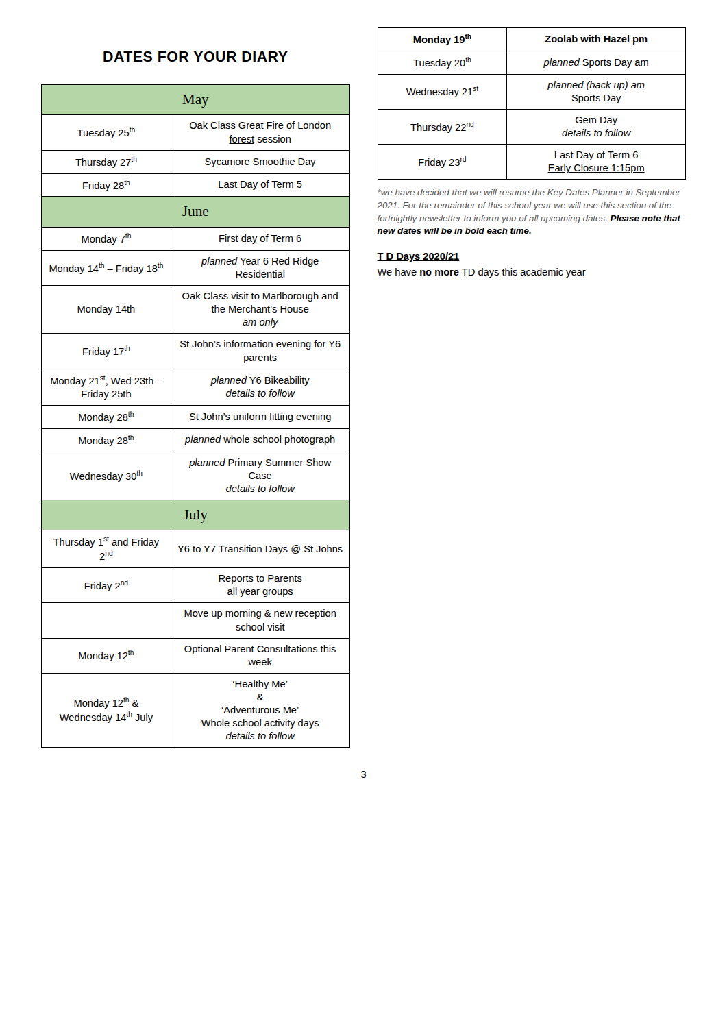DATES FOR YOUR DIARY
| May |
| Tuesday 25 th | Oak Class Great Fire of London forest session |
| Thursday 27 th | Sycamore Smoothie Day |
| Friday 28 th | Last Day of Term 5 |
| June |
| Monday 7 th | First day of Term 6 |
| Monday 14 th – Friday 18 th | planned Year 6 Red Ridge Residential |
| Monday 14th | Oak Class visit to Marlborough and the Merchant’s House am only |
| Friday 17 th | St John’s information evening for Y6 parents |
| Monday 21 st , Wed 23th – Friday 25th | planned Y6 Bikeability details to follow |
| Monday 28 th | St John’s uniform fitting evening |
| Monday 28 th | planned whole school photograph |
| Wednesday 30 th | planned Primary Summer Show Case details to follow |
| July |
| Thursday 1 st and Friday 2 nd | Y6 to Y7 Transition Days @ St Johns |
| Friday 2 nd | Reports to Parents all year groups |
| | Move up morning & new reception school visit |
| Monday 12 th | Optional Parent Consultations this week |
| Monday 12 th & Wednesday 14 th July | ‘Healthy Me’ & ‘Adventurous Me’ Whole school activity days details to follow |
| Monday 19 th | Zoolab with Hazel pm |
| Tuesday 20 th | planned Sports Day am |
| Wednesday 21 st | planned (back up) am Sports Day |
| Thursday 22 nd | Gem Day details to follow |
| Friday 23 rd | Last Day of Term 6 Early Closure 1:15pm |
*we have decided that we will resume the Key Dates Planner in September 2021. For the remainder of this school year we will use this section of the fortnightly newsletter to inform you of all upcoming dates. Please note that new dates will be in bold each time.
T D Days 2020/21
We have no more TD days this academic year
3